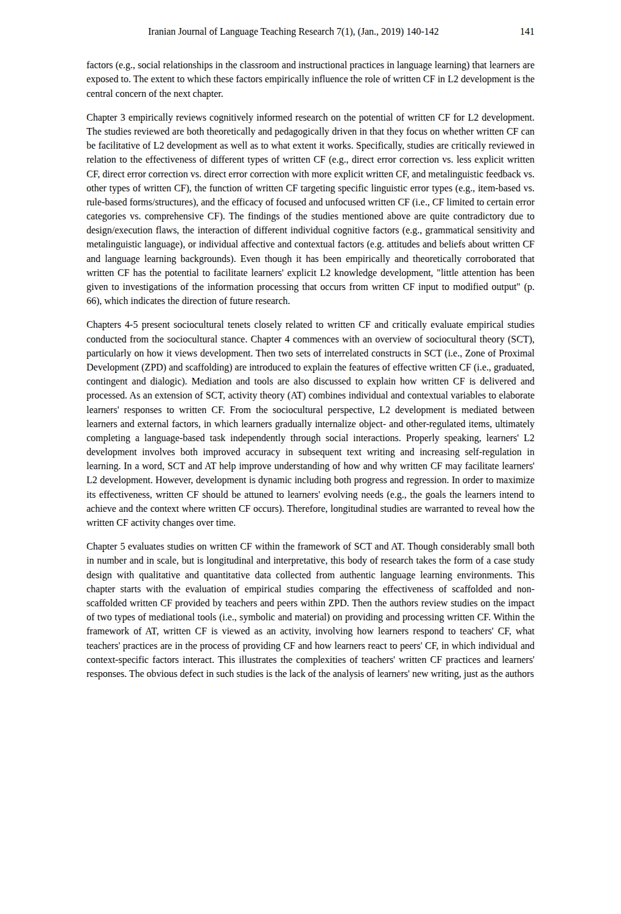Iranian Journal of Language Teaching Research 7(1), (Jan., 2019) 140-142 141
factors (e.g., social relationships in the classroom and instructional practices in language learning) that learners are exposed to. The extent to which these factors empirically influence the role of written CF in L2 development is the central concern of the next chapter.
Chapter 3 empirically reviews cognitively informed research on the potential of written CF for L2 development. The studies reviewed are both theoretically and pedagogically driven in that they focus on whether written CF can be facilitative of L2 development as well as to what extent it works. Specifically, studies are critically reviewed in relation to the effectiveness of different types of written CF (e.g., direct error correction vs. less explicit written CF, direct error correction vs. direct error correction with more explicit written CF, and metalinguistic feedback vs. other types of written CF), the function of written CF targeting specific linguistic error types (e.g., item-based vs. rule-based forms/structures), and the efficacy of focused and unfocused written CF (i.e., CF limited to certain error categories vs. comprehensive CF). The findings of the studies mentioned above are quite contradictory due to design/execution flaws, the interaction of different individual cognitive factors (e.g., grammatical sensitivity and metalinguistic language), or individual affective and contextual factors (e.g. attitudes and beliefs about written CF and language learning backgrounds). Even though it has been empirically and theoretically corroborated that written CF has the potential to facilitate learners' explicit L2 knowledge development, "little attention has been given to investigations of the information processing that occurs from written CF input to modified output" (p. 66), which indicates the direction of future research.
Chapters 4-5 present sociocultural tenets closely related to written CF and critically evaluate empirical studies conducted from the sociocultural stance. Chapter 4 commences with an overview of sociocultural theory (SCT), particularly on how it views development. Then two sets of interrelated constructs in SCT (i.e., Zone of Proximal Development (ZPD) and scaffolding) are introduced to explain the features of effective written CF (i.e., graduated, contingent and dialogic). Mediation and tools are also discussed to explain how written CF is delivered and processed. As an extension of SCT, activity theory (AT) combines individual and contextual variables to elaborate learners' responses to written CF. From the sociocultural perspective, L2 development is mediated between learners and external factors, in which learners gradually internalize object- and other-regulated items, ultimately completing a language-based task independently through social interactions. Properly speaking, learners' L2 development involves both improved accuracy in subsequent text writing and increasing self-regulation in learning. In a word, SCT and AT help improve understanding of how and why written CF may facilitate learners' L2 development. However, development is dynamic including both progress and regression. In order to maximize its effectiveness, written CF should be attuned to learners' evolving needs (e.g., the goals the learners intend to achieve and the context where written CF occurs). Therefore, longitudinal studies are warranted to reveal how the written CF activity changes over time.
Chapter 5 evaluates studies on written CF within the framework of SCT and AT. Though considerably small both in number and in scale, but is longitudinal and interpretative, this body of research takes the form of a case study design with qualitative and quantitative data collected from authentic language learning environments. This chapter starts with the evaluation of empirical studies comparing the effectiveness of scaffolded and non-scaffolded written CF provided by teachers and peers within ZPD. Then the authors review studies on the impact of two types of mediational tools (i.e., symbolic and material) on providing and processing written CF. Within the framework of AT, written CF is viewed as an activity, involving how learners respond to teachers' CF, what teachers' practices are in the process of providing CF and how learners react to peers' CF, in which individual and context-specific factors interact. This illustrates the complexities of teachers' written CF practices and learners' responses. The obvious defect in such studies is the lack of the analysis of learners' new writing, just as the authors